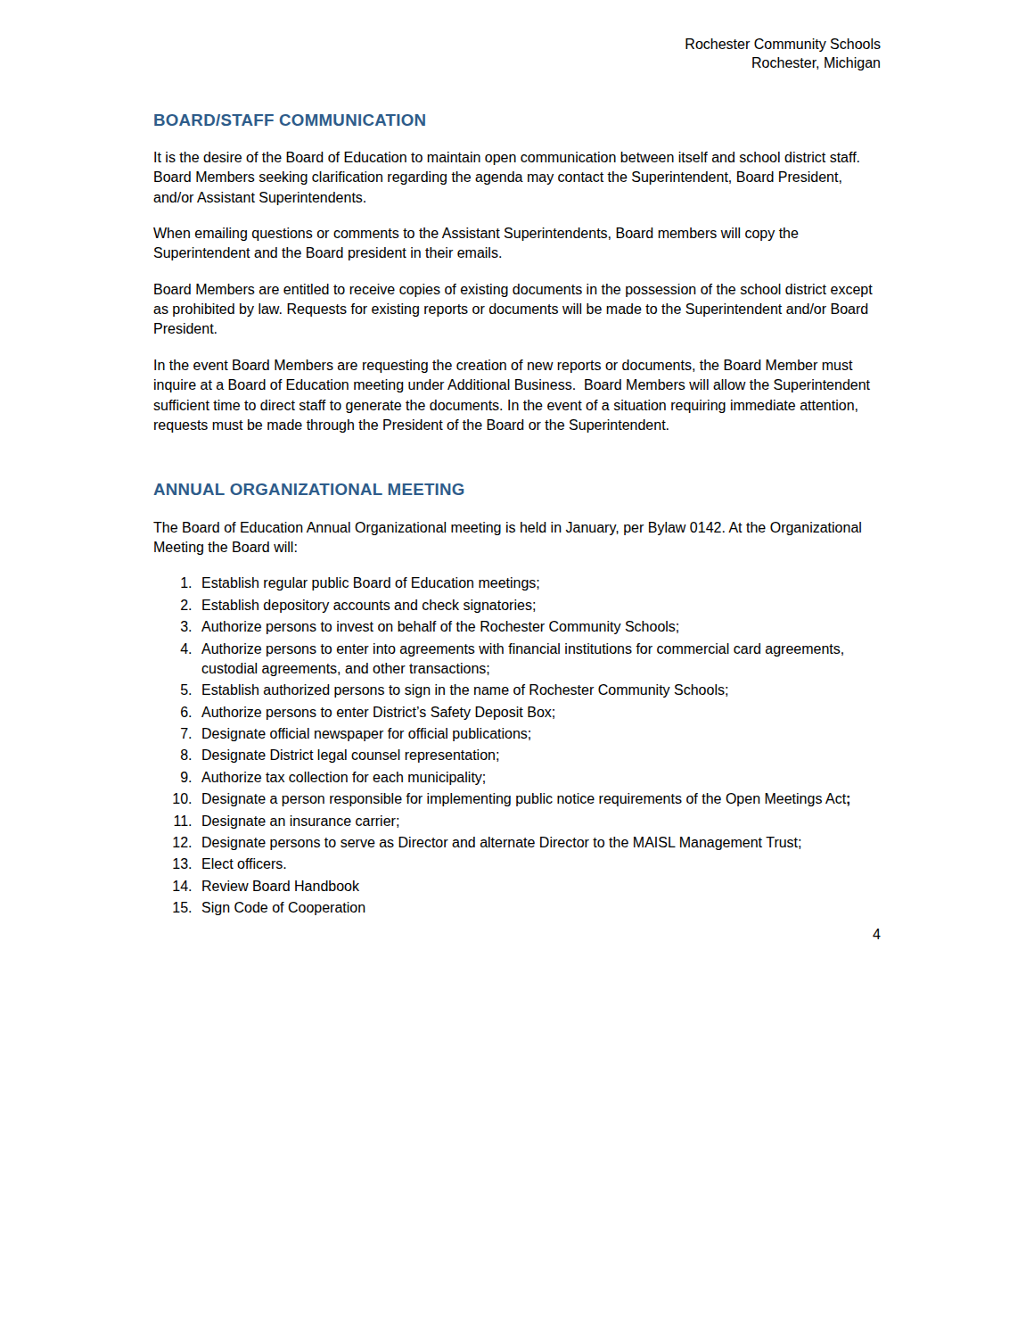Rochester Community Schools Rochester, Michigan
BOARD/STAFF COMMUNICATION
It is the desire of the Board of Education to maintain open communication between itself and school district staff. Board Members seeking clarification regarding the agenda may contact the Superintendent, Board President, and/or Assistant Superintendents.
When emailing questions or comments to the Assistant Superintendents, Board members will copy the Superintendent and the Board president in their emails.
Board Members are entitled to receive copies of existing documents in the possession of the school district except as prohibited by law. Requests for existing reports or documents will be made to the Superintendent and/or Board President.
In the event Board Members are requesting the creation of new reports or documents, the Board Member must inquire at a Board of Education meeting under Additional Business. Board Members will allow the Superintendent sufficient time to direct staff to generate the documents. In the event of a situation requiring immediate attention, requests must be made through the President of the Board or the Superintendent.
ANNUAL ORGANIZATIONAL MEETING
The Board of Education Annual Organizational meeting is held in January, per Bylaw 0142. At the Organizational Meeting the Board will:
Establish regular public Board of Education meetings;
Establish depository accounts and check signatories;
Authorize persons to invest on behalf of the Rochester Community Schools;
Authorize persons to enter into agreements with financial institutions for commercial card agreements, custodial agreements, and other transactions;
Establish authorized persons to sign in the name of Rochester Community Schools;
Authorize persons to enter District’s Safety Deposit Box;
Designate official newspaper for official publications;
Designate District legal counsel representation;
Authorize tax collection for each municipality;
Designate a person responsible for implementing public notice requirements of the Open Meetings Act;
Designate an insurance carrier;
Designate persons to serve as Director and alternate Director to the MAISL Management Trust;
Elect officers.
Review Board Handbook
Sign Code of Cooperation
4